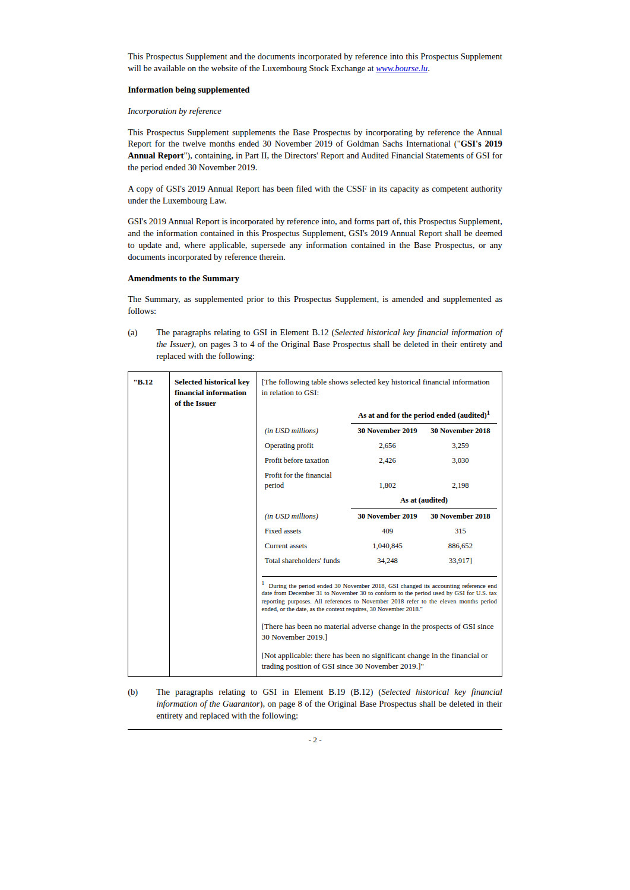This Prospectus Supplement and the documents incorporated by reference into this Prospectus Supplement will be available on the website of the Luxembourg Stock Exchange at www.bourse.lu.
Information being supplemented
Incorporation by reference
This Prospectus Supplement supplements the Base Prospectus by incorporating by reference the Annual Report for the twelve months ended 30 November 2019 of Goldman Sachs International ("GSI's 2019 Annual Report"), containing, in Part II, the Directors' Report and Audited Financial Statements of GSI for the period ended 30 November 2019.
A copy of GSI's 2019 Annual Report has been filed with the CSSF in its capacity as competent authority under the Luxembourg Law.
GSI's 2019 Annual Report is incorporated by reference into, and forms part of, this Prospectus Supplement, and the information contained in this Prospectus Supplement, GSI's 2019 Annual Report shall be deemed to update and, where applicable, supersede any information contained in the Base Prospectus, or any documents incorporated by reference therein.
Amendments to the Summary
The Summary, as supplemented prior to this Prospectus Supplement, is amended and supplemented as follows:
(a)
The paragraphs relating to GSI in Element B.12 (Selected historical key financial information of the Issuer), on pages 3 to 4 of the Original Base Prospectus shall be deleted in their entirety and replaced with the following:
| "B.12 | Selected historical key financial information of the Issuer | [The following table shows selected key historical financial information in relation to GSI: / / As at and for the period ended (audited) 1 / / (in USD millions) / 30 November 2019 / 30 November 2018 / / Operating profit / 2,656 / 3,259 / / Profit before taxation / 2,426 / 3,030 / / Profit for the financial period / 1,802 / 2,198 / / / As at (audited) / / (in USD millions) / 30 November 2019 / 30 November 2018 / / Fixed assets / 409 / 315 / / Current assets / 1,040,845 / 886,652 / / Total shareholders' funds / 34,248 / 33,917] / 1 During the period ended 30 November 2018, GSI changed its accounting reference end date from December 31 to November 30 to conform to the period used by GSI for U.S. tax reporting purposes. All references to November 2018 refer to the eleven months period ended, or the date, as the context requires, 30 November 2018." [There has been no material adverse change in the prospects of GSI since 30 November 2019.] [Not applicable: there has been no significant change in the financial or trading position of GSI since 30 November 2019.]" |
(b)
The paragraphs relating to GSI in Element B.19 (B.12) (Selected historical key financial information of the Guarantor), on page 8 of the Original Base Prospectus shall be deleted in their entirety and replaced with the following:
- 2 -